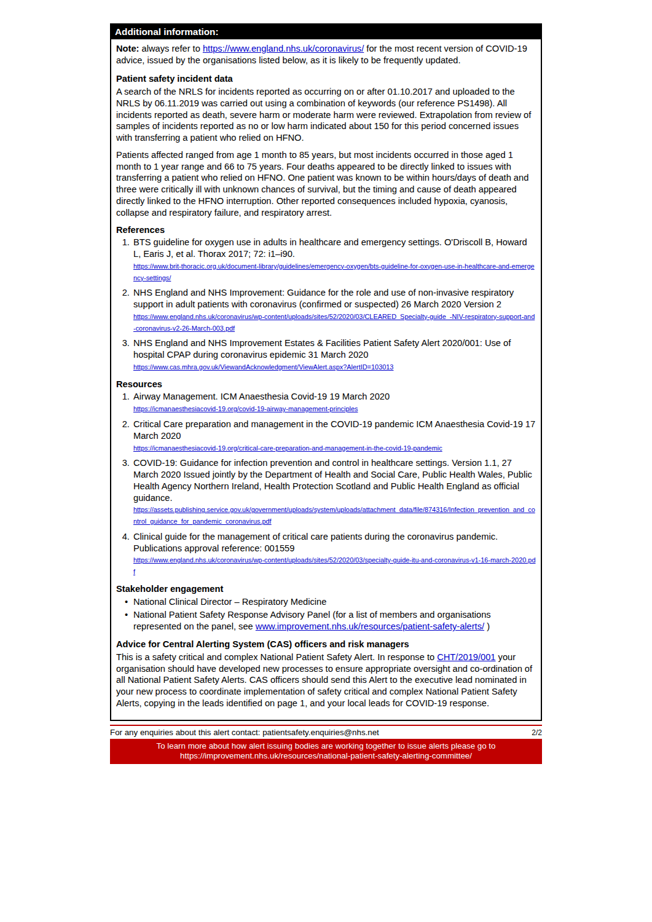Additional information:
Note: always refer to https://www.england.nhs.uk/coronavirus/ for the most recent version of COVID-19 advice, issued by the organisations listed below, as it is likely to be frequently updated.
Patient safety incident data
A search of the NRLS for incidents reported as occurring on or after 01.10.2017 and uploaded to the NRLS by 06.11.2019 was carried out using a combination of keywords (our reference PS1498). All incidents reported as death, severe harm or moderate harm were reviewed. Extrapolation from review of samples of incidents reported as no or low harm indicated about 150 for this period concerned issues with transferring a patient who relied on HFNO.
Patients affected ranged from age 1 month to 85 years, but most incidents occurred in those aged 1 month to 1 year range and 66 to 75 years. Four deaths appeared to be directly linked to issues with transferring a patient who relied on HFNO. One patient was known to be within hours/days of death and three were critically ill with unknown chances of survival, but the timing and cause of death appeared directly linked to the HFNO interruption. Other reported consequences included hypoxia, cyanosis, collapse and respiratory failure, and respiratory arrest.
References
BTS guideline for oxygen use in adults in healthcare and emergency settings. O'Driscoll B, Howard L, Earis J, et al. Thorax 2017; 72: i1–i90.
https://www.brit-thoracic.org.uk/document-library/guidelines/emergency-oxygen/bts-guideline-for-oxygen-use-in-healthcare-and-emergency-settings/
NHS England and NHS Improvement: Guidance for the role and use of non-invasive respiratory support in adult patients with coronavirus (confirmed or suspected) 26 March 2020 Version 2
https://www.england.nhs.uk/coronavirus/wp-content/uploads/sites/52/2020/03/CLEARED_Specialty-guide_-NIV-respiratory-support-and-coronavirus-v2-26-March-003.pdf
NHS England and NHS Improvement Estates & Facilities Patient Safety Alert 2020/001: Use of hospital CPAP during coronavirus epidemic 31 March 2020
https://www.cas.mhra.gov.uk/ViewandAcknowledgment/ViewAlert.aspx?AlertID=103013
Resources
Airway Management. ICM Anaesthesia Covid-19 19 March 2020
https://icmanaesthesiacovid-19.org/covid-19-airway-management-principles
Critical Care preparation and management in the COVID-19 pandemic ICM Anaesthesia Covid-19 17 March 2020
https://icmanaesthesiacovid-19.org/critical-care-preparation-and-management-in-the-covid-19-pandemic
COVID-19: Guidance for infection prevention and control in healthcare settings. Version 1.1, 27 March 2020 Issued jointly by the Department of Health and Social Care, Public Health Wales, Public Health Agency Northern Ireland, Health Protection Scotland and Public Health England as official guidance.
https://assets.publishing.service.gov.uk/government/uploads/system/uploads/attachment_data/file/874316/Infection_prevention_and_control_guidance_for_pandemic_coronavirus.pdf
Clinical guide for the management of critical care patients during the coronavirus pandemic. Publications approval reference: 001559
https://www.england.nhs.uk/coronavirus/wp-content/uploads/sites/52/2020/03/specialty-guide-itu-and-coronavirus-v1-16-march-2020.pdf
Stakeholder engagement
National Clinical Director – Respiratory Medicine
National Patient Safety Response Advisory Panel (for a list of members and organisations represented on the panel, see www.improvement.nhs.uk/resources/patient-safety-alerts/ )
Advice for Central Alerting System (CAS) officers and risk managers
This is a safety critical and complex National Patient Safety Alert. In response to CHT/2019/001 your organisation should have developed new processes to ensure appropriate oversight and co-ordination of all National Patient Safety Alerts. CAS officers should send this Alert to the executive lead nominated in your new process to coordinate implementation of safety critical and complex National Patient Safety Alerts, copying in the leads identified on page 1, and your local leads for COVID-19 response.
For any enquiries about this alert contact: patientsafety.enquiries@nhs.net
2/2
To learn more about how alert issuing bodies are working together to issue alerts please go to
https://improvement.nhs.uk/resources/national-patient-safety-alerting-committee/